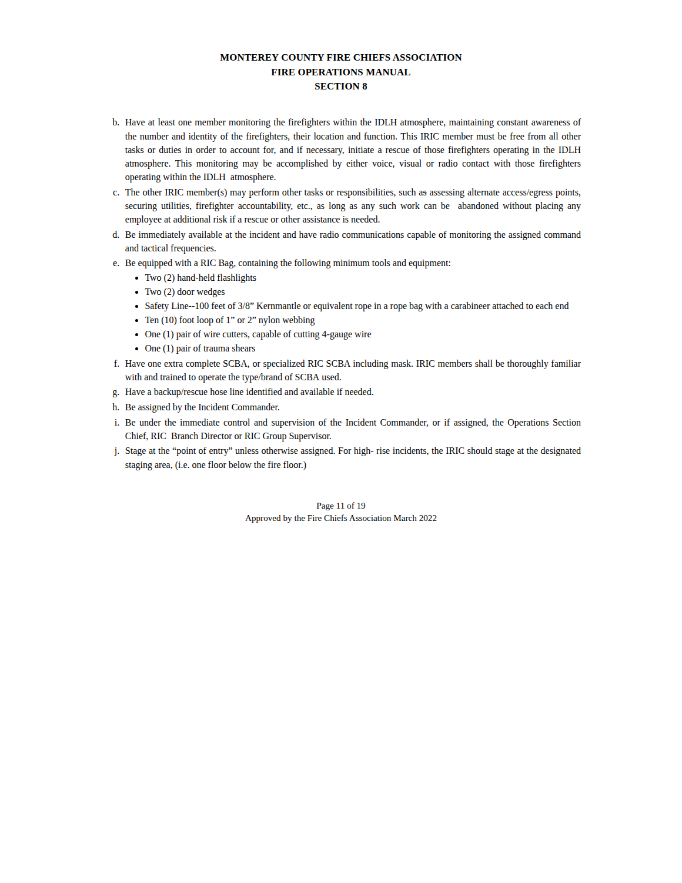MONTEREY COUNTY FIRE CHIEFS ASSOCIATION FIRE OPERATIONS MANUAL SECTION 8
Have at least one member monitoring the firefighters within the IDLH atmosphere, maintaining constant awareness of the number and identity of the firefighters, their location and function. This IRIC member must be free from all other tasks or duties in order to account for, and if necessary, initiate a rescue of those firefighters operating in the IDLH atmosphere. This monitoring may be accomplished by either voice, visual or radio contact with those firefighters operating within the IDLH atmosphere.
The other IRIC member(s) may perform other tasks or responsibilities, such as assessing alternate access/egress points, securing utilities, firefighter accountability, etc., as long as any such work can be abandoned without placing any employee at additional risk if a rescue or other assistance is needed.
Be immediately available at the incident and have radio communications capable of monitoring the assigned command and tactical frequencies.
Be equipped with a RIC Bag, containing the following minimum tools and equipment:
Two (2) hand-held flashlights
Two (2) door wedges
Safety Line--100 feet of 3/8” Kernmantle or equivalent rope in a rope bag with a carabineer attached to each end
Ten (10) foot loop of 1” or 2” nylon webbing
One (1) pair of wire cutters, capable of cutting 4-gauge wire
One (1) pair of trauma shears
Have one extra complete SCBA, or specialized RIC SCBA including mask. IRIC members shall be thoroughly familiar with and trained to operate the type/brand of SCBA used.
Have a backup/rescue hose line identified and available if needed.
Be assigned by the Incident Commander.
Be under the immediate control and supervision of the Incident Commander, or if assigned, the Operations Section Chief, RIC Branch Director or RIC Group Supervisor.
Stage at the “point of entry” unless otherwise assigned. For high- rise incidents, the IRIC should stage at the designated staging area, (i.e. one floor below the fire floor.)
Page 11 of 19
Approved by the Fire Chiefs Association March 2022